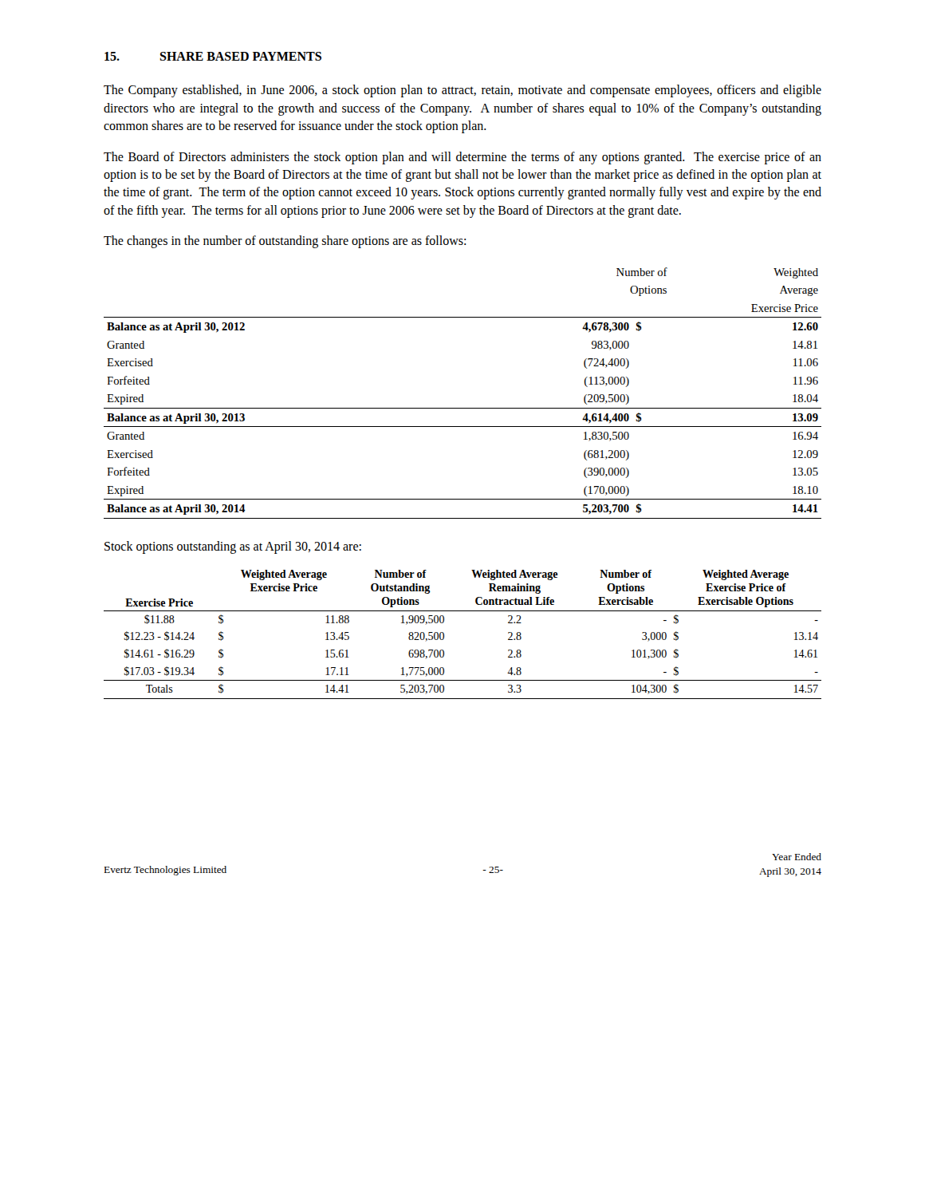15. SHARE BASED PAYMENTS
The Company established, in June 2006, a stock option plan to attract, retain, motivate and compensate employees, officers and eligible directors who are integral to the growth and success of the Company. A number of shares equal to 10% of the Company’s outstanding common shares are to be reserved for issuance under the stock option plan.
The Board of Directors administers the stock option plan and will determine the terms of any options granted. The exercise price of an option is to be set by the Board of Directors at the time of grant but shall not be lower than the market price as defined in the option plan at the time of grant. The term of the option cannot exceed 10 years. Stock options currently granted normally fully vest and expire by the end of the fifth year. The terms for all options prior to June 2006 were set by the Board of Directors at the grant date.
The changes in the number of outstanding share options are as follows:
| | Number of | Weighted |
| --- | --- | --- |
| | Options | Average |
| | | Exercise Price |
| Balance as at April 30, 2012 | 4,678,300 | $ | 12.60 |
| Granted | 983,000 | | 14.81 |
| Exercised | (724,400) | | 11.06 |
| Forfeited | (113,000) | | 11.96 |
| Expired | (209,500) | | 18.04 |
| Balance as at April 30, 2013 | 4,614,400 | $ | 13.09 |
| Granted | 1,830,500 | | 16.94 |
| Exercised | (681,200) | | 12.09 |
| Forfeited | (390,000) | | 13.05 |
| Expired | (170,000) | | 18.10 |
| Balance as at April 30, 2014 | 5,203,700 | $ | 14.41 |
Stock options outstanding as at April 30, 2014 are:
| Exercise Price | Weighted Average | Number of | Weighted Average | Number of | Weighted Average |
| --- | --- | --- | --- | --- | --- |
| Exercise Price | Outstanding | Remaining | Options | Exercise Price of |
| | Options | Contractual Life | Exercisable | Exercisable Options |
| $11.88 | $ | 11.88 | 1,909,500 | 2.2 | - | $ | - |
| $12.23 - $14.24 | $ | 13.45 | 820,500 | 2.8 | 3,000 | $ | 13.14 |
| $14.61 - $16.29 | $ | 15.61 | 698,700 | 2.8 | 101,300 | $ | 14.61 |
| $17.03 - $19.34 | $ | 17.11 | 1,775,000 | 4.8 | - | $ | - |
| Totals | $ | 14.41 | 5,203,700 | 3.3 | 104,300 | $ | 14.57 |
Evertz Technologies Limited
- 25-
Year Ended
April 30, 2014